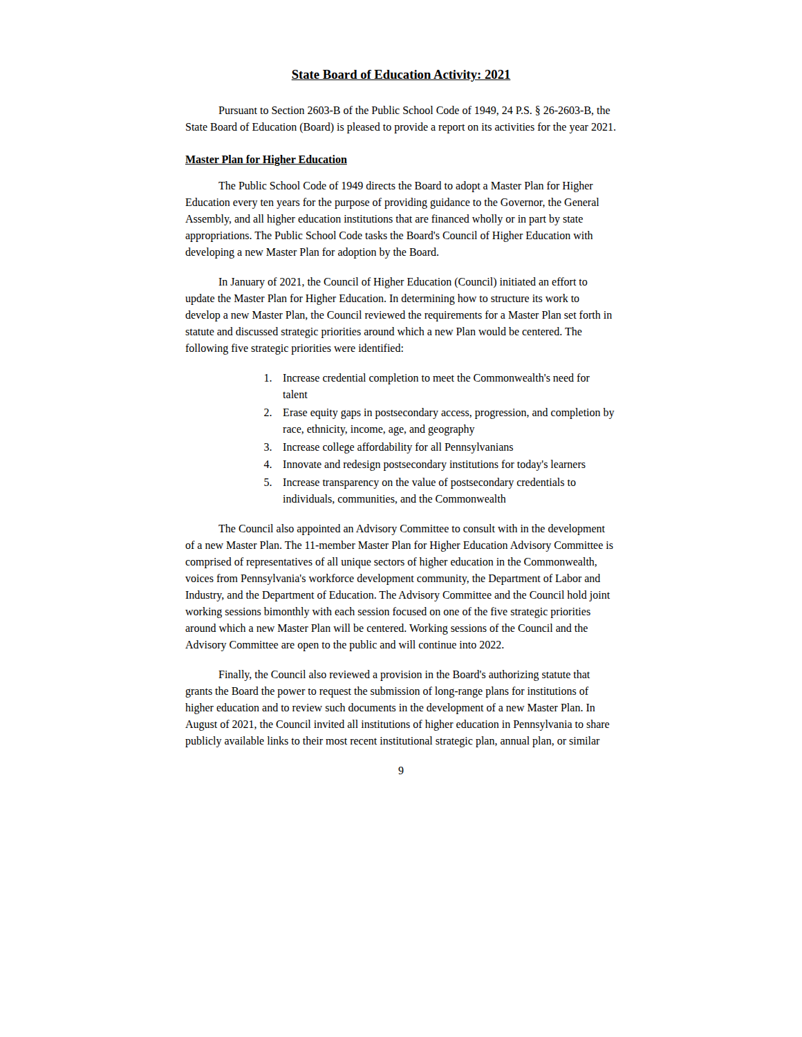State Board of Education Activity: 2021
Pursuant to Section 2603-B of the Public School Code of 1949, 24 P.S. § 26-2603-B, the State Board of Education (Board) is pleased to provide a report on its activities for the year 2021.
Master Plan for Higher Education
The Public School Code of 1949 directs the Board to adopt a Master Plan for Higher Education every ten years for the purpose of providing guidance to the Governor, the General Assembly, and all higher education institutions that are financed wholly or in part by state appropriations. The Public School Code tasks the Board's Council of Higher Education with developing a new Master Plan for adoption by the Board.
In January of 2021, the Council of Higher Education (Council) initiated an effort to update the Master Plan for Higher Education. In determining how to structure its work to develop a new Master Plan, the Council reviewed the requirements for a Master Plan set forth in statute and discussed strategic priorities around which a new Plan would be centered. The following five strategic priorities were identified:
Increase credential completion to meet the Commonwealth's need for talent
Erase equity gaps in postsecondary access, progression, and completion by race, ethnicity, income, age, and geography
Increase college affordability for all Pennsylvanians
Innovate and redesign postsecondary institutions for today's learners
Increase transparency on the value of postsecondary credentials to individuals, communities, and the Commonwealth
The Council also appointed an Advisory Committee to consult with in the development of a new Master Plan. The 11-member Master Plan for Higher Education Advisory Committee is comprised of representatives of all unique sectors of higher education in the Commonwealth, voices from Pennsylvania's workforce development community, the Department of Labor and Industry, and the Department of Education. The Advisory Committee and the Council hold joint working sessions bimonthly with each session focused on one of the five strategic priorities around which a new Master Plan will be centered. Working sessions of the Council and the Advisory Committee are open to the public and will continue into 2022.
Finally, the Council also reviewed a provision in the Board's authorizing statute that grants the Board the power to request the submission of long-range plans for institutions of higher education and to review such documents in the development of a new Master Plan. In August of 2021, the Council invited all institutions of higher education in Pennsylvania to share publicly available links to their most recent institutional strategic plan, annual plan, or similar
9